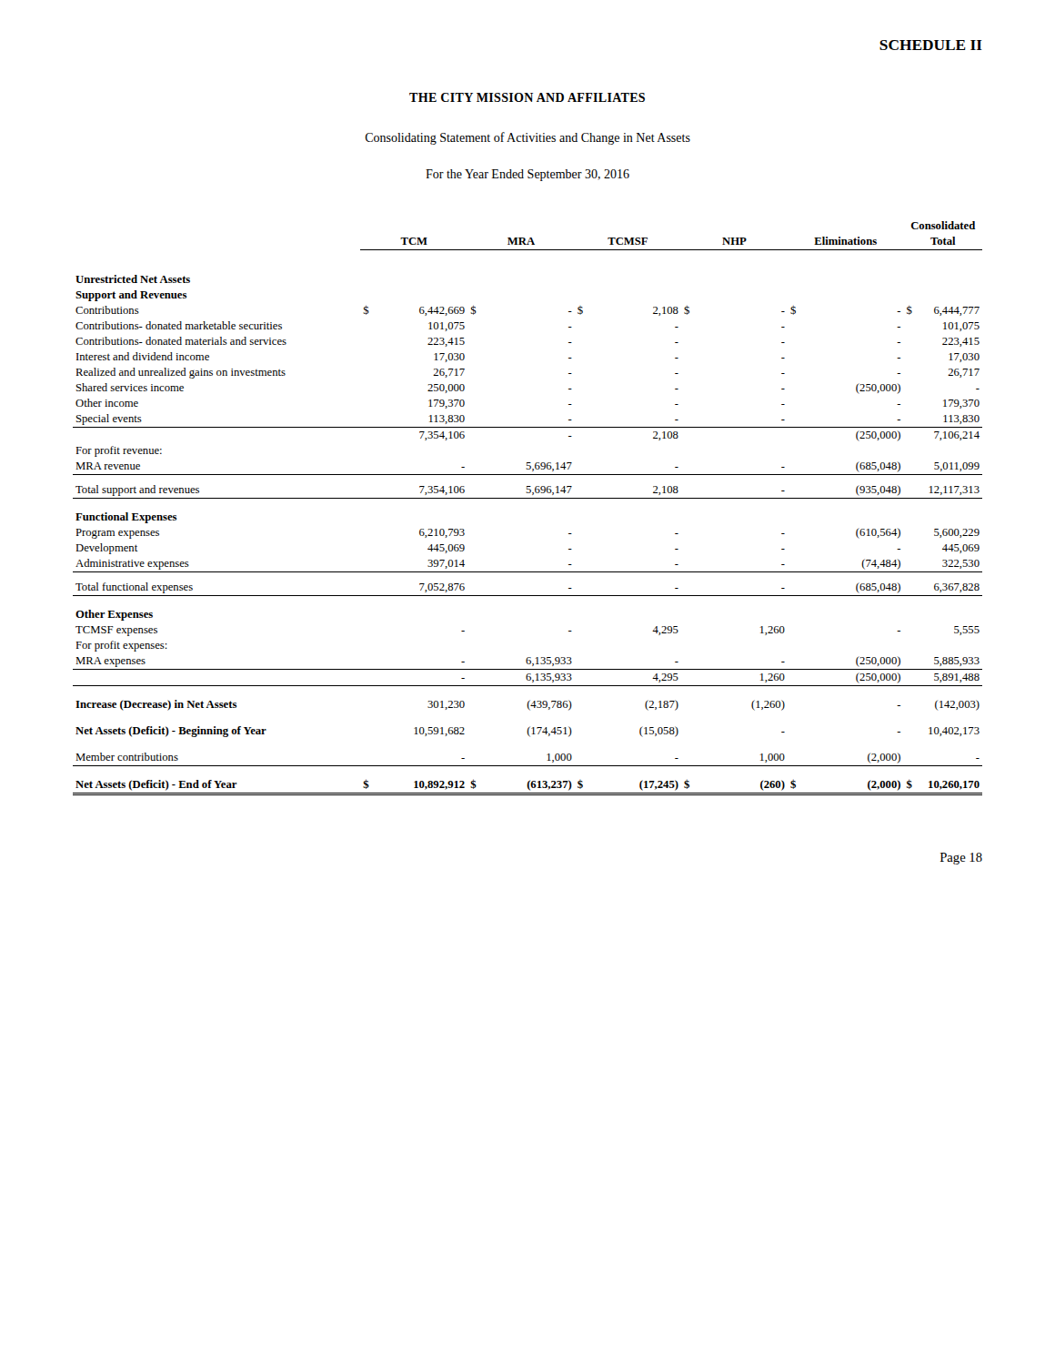SCHEDULE II
THE CITY MISSION AND AFFILIATES
Consolidating Statement of Activities and Change in Net Assets
For the Year Ended September 30, 2016
| | | | | | | Consolidated |
| | TCM | MRA | TCMSF | NHP | Eliminations | Total |
| Unrestricted Net Assets | |
| Support and Revenues | |
| Contributions | $ | 6,442,669 | $ | - | $ | 2,108 | $ | - | $ | - | $ | 6,444,777 |
| Contributions- donated marketable securities | | 101,075 | | - | | - | | - | | - | | 101,075 |
| Contributions- donated materials and services | | 223,415 | | - | | - | | - | | - | | 223,415 |
| Interest and dividend income | | 17,030 | | - | | - | | - | | - | | 17,030 |
| Realized and unrealized gains on investments | | 26,717 | | - | | - | | - | | - | | 26,717 |
| Shared services income | | 250,000 | | - | | - | | - | | (250,000) | | - |
| Other income | | 179,370 | | - | | - | | - | | - | | 179,370 |
| Special events | | 113,830 | | - | | - | | - | | - | | 113,830 |
| | | 7,354,106 | | - | | 2,108 | | | | (250,000) | | 7,106,214 |
| For profit revenue: | |
| MRA revenue | | - | | 5,696,147 | | - | | - | | (685,048) | | 5,011,099 |
| Total support and revenues | | 7,354,106 | | 5,696,147 | | 2,108 | | - | | (935,048) | | 12,117,313 |
| Functional Expenses | |
| Program expenses | | 6,210,793 | | - | | - | | - | | (610,564) | | 5,600,229 |
| Development | | 445,069 | | - | | - | | - | | - | | 445,069 |
| Administrative expenses | | 397,014 | | - | | - | | - | | (74,484) | | 322,530 |
| Total functional expenses | | 7,052,876 | | - | | - | | - | | (685,048) | | 6,367,828 |
| Other Expenses | |
| TCMSF expenses | | - | | - | | 4,295 | | 1,260 | | - | | 5,555 |
| For profit expenses: | |
| MRA expenses | | - | | 6,135,933 | | - | | - | | (250,000) | | 5,885,933 |
| | | - | | 6,135,933 | | 4,295 | | 1,260 | | (250,000) | | 5,891,488 |
| Increase (Decrease) in Net Assets | | 301,230 | | (439,786) | | (2,187) | | (1,260) | | - | | (142,003) |
| Net Assets (Deficit) - Beginning of Year | | 10,591,682 | | (174,451) | | (15,058) | | - | | - | | 10,402,173 |
| Member contributions | | - | | 1,000 | | - | | 1,000 | | (2,000) | | - |
| Net Assets (Deficit) - End of Year | $ | 10,892,912 | $ | (613,237) | $ | (17,245) | $ | (260) | $ | (2,000) | $ | 10,260,170 |
Page 18